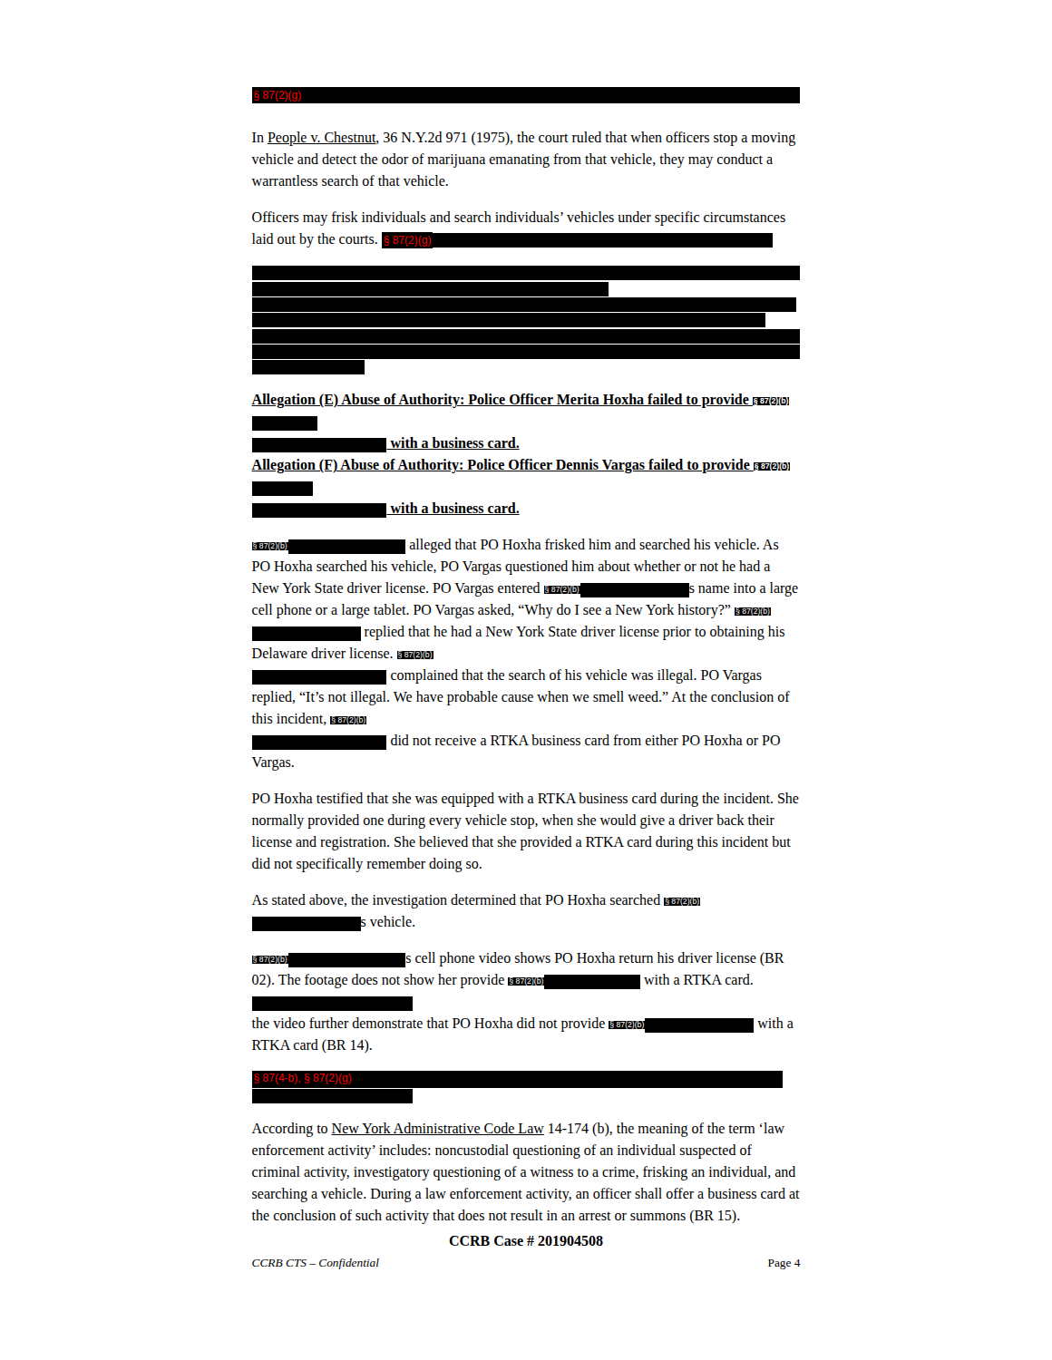§ 87(2)(g)
In People v. Chestnut, 36 N.Y.2d 971 (1975), the court ruled that when officers stop a moving vehicle and detect the odor of marijuana emanating from that vehicle, they may conduct a warrantless search of that vehicle.
Officers may frisk individuals and search individuals’ vehicles under specific circumstances laid out by the courts. § 87(2)(g)
Allegation (E) Abuse of Authority: Police Officer Merita Hoxha failed to provide § 87(2)(b)
with a business card.
Allegation (F) Abuse of Authority: Police Officer Dennis Vargas failed to provide § 87(2)(b)
with a business card.
§ 87(2)(b) alleged that PO Hoxha frisked him and searched his vehicle. As PO Hoxha searched his vehicle, PO Vargas questioned him about whether or not he had a New York State driver license. PO Vargas entered § 87(2)(b) s name into a large cell phone or a large tablet. PO Vargas asked, “Why do I see a New York history?” § 87(2)(b) replied that he had a New York State driver license prior to obtaining his Delaware driver license. § 87(2)(b)
complained that the search of his vehicle was illegal. PO Vargas replied, “It’s not illegal. We have probable cause when we smell weed.” At the conclusion of this incident, § 87(2)(b)
did not receive a RTKA business card from either PO Hoxha or PO Vargas.
PO Hoxha testified that she was equipped with a RTKA business card during the incident. She normally provided one during every vehicle stop, when she would give a driver back their license and registration. She believed that she provided a RTKA card during this incident but did not specifically remember doing so.
As stated above, the investigation determined that PO Hoxha searched § 87(2)(b) s vehicle.
§ 87(2)(b) s cell phone video shows PO Hoxha return his driver license (BR 02). The footage does not show her provide § 87(2)(b) with a RTKA card.
the video further demonstrate that PO Hoxha did not provide § 87(2)(b) with a RTKA card (BR 14).
§ 87(4-b), § 87(2)(g)
According to New York Administrative Code Law 14-174 (b), the meaning of the term ‘law enforcement activity’ includes: noncustodial questioning of an individual suspected of criminal activity, investigatory questioning of a witness to a crime, frisking an individual, and searching a vehicle. During a law enforcement activity, an officer shall offer a business card at the conclusion of such activity that does not result in an arrest or summons (BR 15).
CCRB Case # 201904508
CCRB CTS – Confidential Page 4